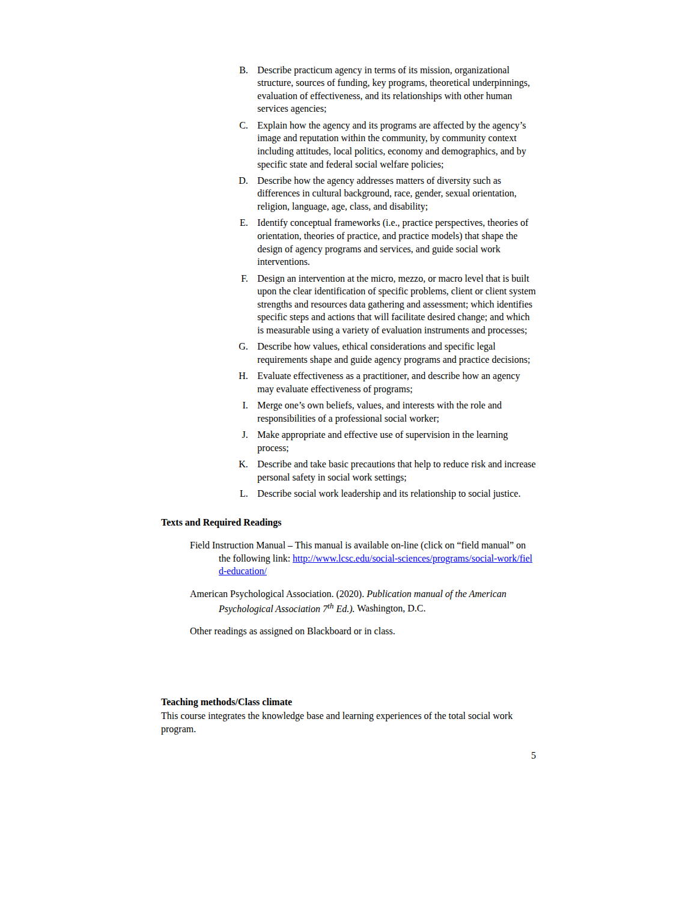Describe practicum agency in terms of its mission, organizational structure, sources of funding, key programs, theoretical underpinnings, evaluation of effectiveness, and its relationships with other human services agencies;
Explain how the agency and its programs are affected by the agency’s image and reputation within the community, by community context including attitudes, local politics, economy and demographics, and by specific state and federal social welfare policies;
Describe how the agency addresses matters of diversity such as differences in cultural background, race, gender, sexual orientation, religion, language, age, class, and disability;
Identify conceptual frameworks (i.e., practice perspectives, theories of orientation, theories of practice, and practice models) that shape the design of agency programs and services, and guide social work interventions.
Design an intervention at the micro, mezzo, or macro level that is built upon the clear identification of specific problems, client or client system strengths and resources data gathering and assessment; which identifies specific steps and actions that will facilitate desired change; and which is measurable using a variety of evaluation instruments and processes;
Describe how values, ethical considerations and specific legal requirements shape and guide agency programs and practice decisions;
Evaluate effectiveness as a practitioner, and describe how an agency may evaluate effectiveness of programs;
Merge one’s own beliefs, values, and interests with the role and responsibilities of a professional social worker;
Make appropriate and effective use of supervision in the learning process;
Describe and take basic precautions that help to reduce risk and increase personal safety in social work settings;
Describe social work leadership and its relationship to social justice.
Texts and Required Readings
Field Instruction Manual – This manual is available on-line (click on “field manual” on the following link: http://www.lcsc.edu/social-sciences/programs/social-work/field-education/
American Psychological Association. (2020). Publication manual of the American Psychological Association 7th Ed.). Washington, D.C.
Other readings as assigned on Blackboard or in class.
Teaching methods/Class climate
This course integrates the knowledge base and learning experiences of the total social work program.
5